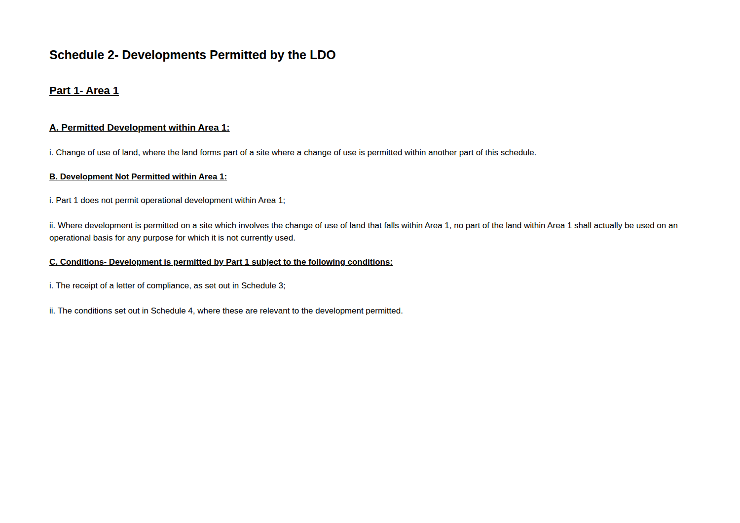Schedule 2- Developments Permitted by the LDO
Part 1- Area 1
A. Permitted Development within Area 1:
i. Change of use of land, where the land forms part of a site where a change of use is permitted within another part of this schedule.
B. Development Not Permitted within Area 1:
i. Part 1 does not permit operational development within Area 1;
ii. Where development is permitted on a site which involves the change of use of land that falls within Area 1, no part of the land within Area 1 shall actually be used on an operational basis for any purpose for which it is not currently used.
C. Conditions- Development is permitted by Part 1 subject to the following conditions:
i. The receipt of a letter of compliance, as set out in Schedule 3;
ii. The conditions set out in Schedule 4, where these are relevant to the development permitted.